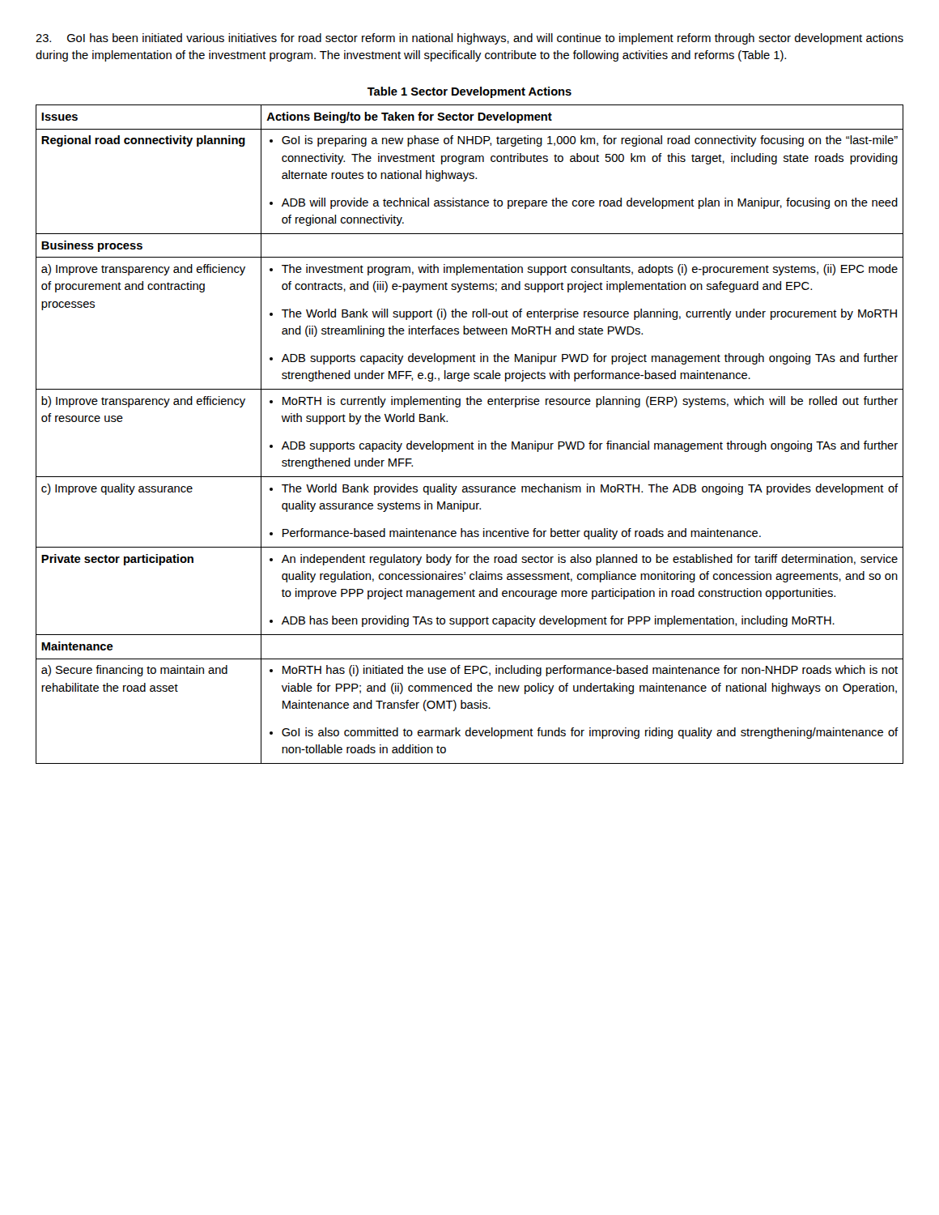23. GoI has been initiated various initiatives for road sector reform in national highways, and will continue to implement reform through sector development actions during the implementation of the investment program. The investment will specifically contribute to the following activities and reforms (Table 1).
Table 1 Sector Development Actions
| Issues | Actions Being/to be Taken for Sector Development |
| --- | --- |
| Regional road connectivity planning | GoI is preparing a new phase of NHDP, targeting 1,000 km, for regional road connectivity focusing on the “last-mile” connectivity. The investment program contributes to about 500 km of this target, including state roads providing alternate routes to national highways. ADB will provide a technical assistance to prepare the core road development plan in Manipur, focusing on the need of regional connectivity. |
| Business process | |
| a) Improve transparency and efficiency of procurement and contracting processes | The investment program, with implementation support consultants, adopts (i) e-procurement systems, (ii) EPC mode of contracts, and (iii) e-payment systems; and support project implementation on safeguard and EPC. The World Bank will support (i) the roll-out of enterprise resource planning, currently under procurement by MoRTH and (ii) streamlining the interfaces between MoRTH and state PWDs. ADB supports capacity development in the Manipur PWD for project management through ongoing TAs and further strengthened under MFF, e.g., large scale projects with performance-based maintenance. |
| b) Improve transparency and efficiency of resource use | MoRTH is currently implementing the enterprise resource planning (ERP) systems, which will be rolled out further with support by the World Bank. ADB supports capacity development in the Manipur PWD for financial management through ongoing TAs and further strengthened under MFF. |
| c) Improve quality assurance | The World Bank provides quality assurance mechanism in MoRTH. The ADB ongoing TA provides development of quality assurance systems in Manipur. Performance-based maintenance has incentive for better quality of roads and maintenance. |
| Private sector participation | An independent regulatory body for the road sector is also planned to be established for tariff determination, service quality regulation, concessionaires’ claims assessment, compliance monitoring of concession agreements, and so on to improve PPP project management and encourage more participation in road construction opportunities. ADB has been providing TAs to support capacity development for PPP implementation, including MoRTH. |
| Maintenance | |
| a) Secure financing to maintain and rehabilitate the road asset | MoRTH has (i) initiated the use of EPC, including performance-based maintenance for non-NHDP roads which is not viable for PPP; and (ii) commenced the new policy of undertaking maintenance of national highways on Operation, Maintenance and Transfer (OMT) basis. GoI is also committed to earmark development funds for improving riding quality and strengthening/maintenance of non-tollable roads in addition to |